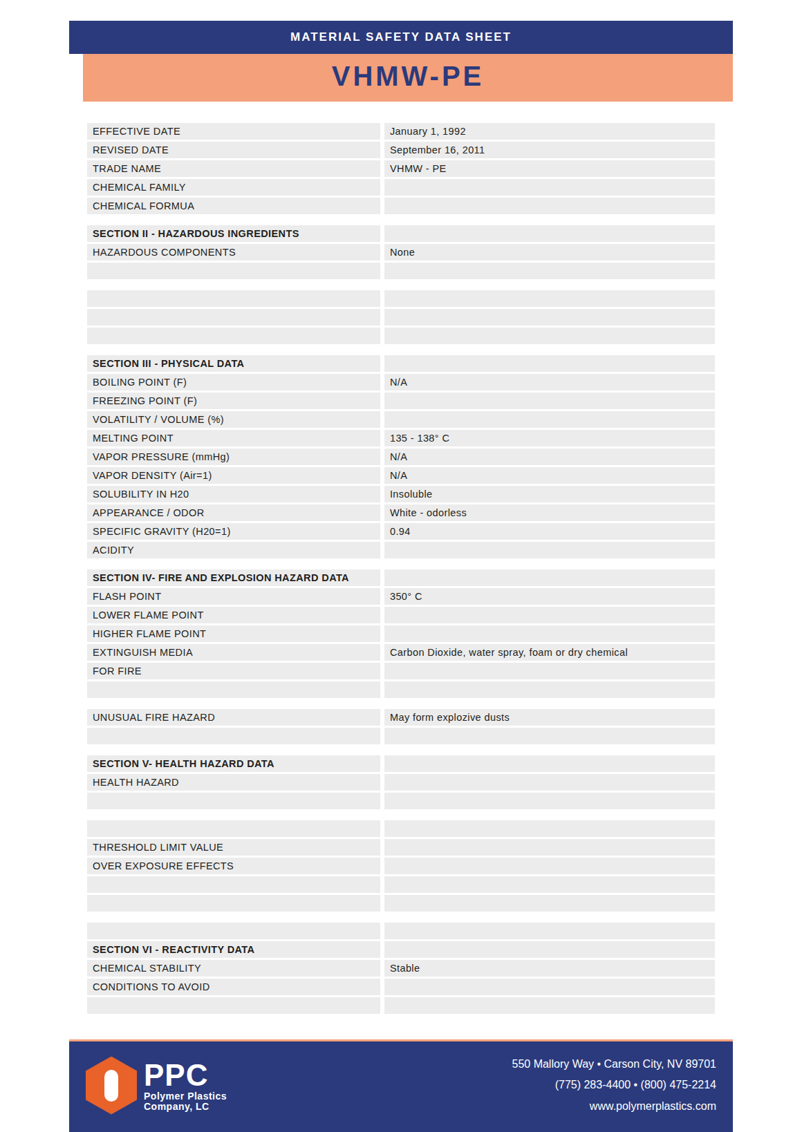MATERIAL SAFETY DATA SHEET
VHMW-PE
| EFFECTIVE DATE | January 1, 1992 |
| REVISED DATE | September 16, 2011 |
| TRADE NAME | VHMW - PE |
| CHEMICAL FAMILY | |
| CHEMICAL FORMUA | |
| SECTION II - HAZARDOUS INGREDIENTS | |
| HAZARDOUS COMPONENTS | None |
| SECTION III - PHYSICAL DATA | |
| BOILING POINT (F) | N/A |
| FREEZING POINT (F) | |
| VOLATILITY / VOLUME (%) | |
| MELTING POINT | 135 - 138° C |
| VAPOR PRESSURE (mmHg) | N/A |
| VAPOR DENSITY (Air=1) | N/A |
| SOLUBILITY IN H20 | Insoluble |
| APPEARANCE / ODOR | White - odorless |
| SPECIFIC GRAVITY (H20=1) | 0.94 |
| ACIDITY | |
| SECTION IV- FIRE AND EXPLOSION HAZARD DATA | |
| FLASH POINT | 350° C |
| LOWER FLAME POINT | |
| HIGHER FLAME POINT | |
| EXTINGUISH MEDIA | Carbon Dioxide, water spray, foam or dry chemical |
| FOR FIRE | |
| UNUSUAL FIRE HAZARD | May form explozive dusts |
| SECTION V- HEALTH HAZARD DATA | |
| HEALTH HAZARD | |
| THRESHOLD LIMIT VALUE | |
| OVER EXPOSURE EFFECTS | |
| SECTION VI - REACTIVITY DATA | |
| CHEMICAL STABILITY | Stable |
| CONDITIONS TO AVOID | |
PPC
Polymer Plastics
Company, LC
550 Mallory Way • Carson City, NV 89701
(775) 283-4400 • (800) 475-2214
www.polymerplastics.com